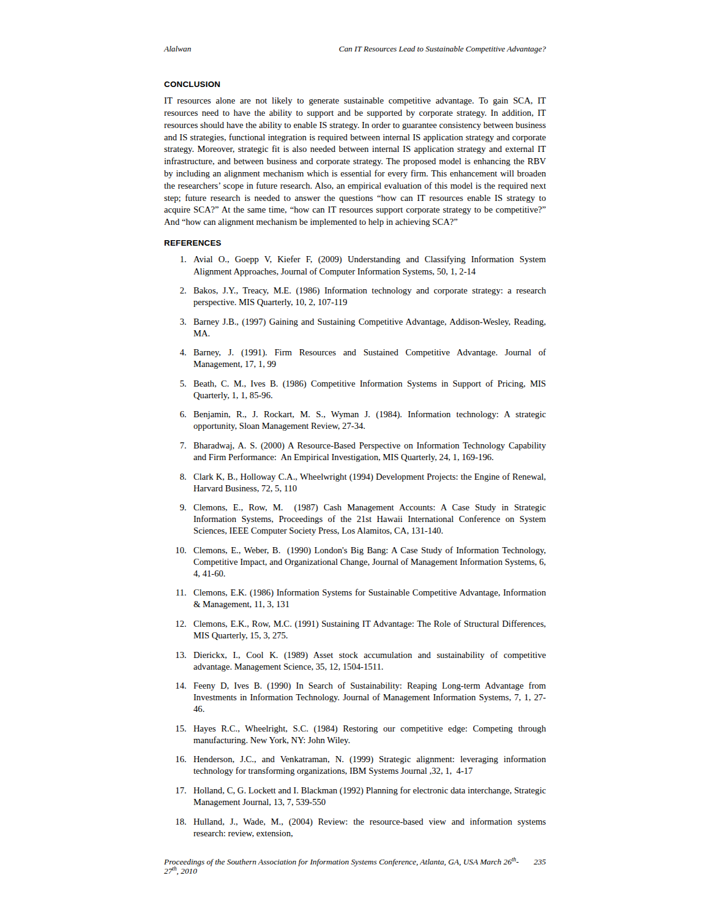Alalwan Can IT Resources Lead to Sustainable Competitive Advantage?
CONCLUSION
IT resources alone are not likely to generate sustainable competitive advantage. To gain SCA, IT resources need to have the ability to support and be supported by corporate strategy. In addition, IT resources should have the ability to enable IS strategy. In order to guarantee consistency between business and IS strategies, functional integration is required between internal IS application strategy and corporate strategy. Moreover, strategic fit is also needed between internal IS application strategy and external IT infrastructure, and between business and corporate strategy. The proposed model is enhancing the RBV by including an alignment mechanism which is essential for every firm. This enhancement will broaden the researchers’ scope in future research. Also, an empirical evaluation of this model is the required next step; future research is needed to answer the questions “how can IT resources enable IS strategy to acquire SCA?” At the same time, “how can IT resources support corporate strategy to be competitive?” And “how can alignment mechanism be implemented to help in achieving SCA?”
REFERENCES
Avial O., Goepp V, Kiefer F, (2009) Understanding and Classifying Information System Alignment Approaches, Journal of Computer Information Systems, 50, 1, 2-14
Bakos, J.Y., Treacy, M.E. (1986) Information technology and corporate strategy: a research perspective. MIS Quarterly, 10, 2, 107-119
Barney J.B., (1997) Gaining and Sustaining Competitive Advantage, Addison-Wesley, Reading, MA.
Barney, J. (1991). Firm Resources and Sustained Competitive Advantage. Journal of Management, 17, 1, 99
Beath, C. M., Ives B. (1986) Competitive Information Systems in Support of Pricing, MIS Quarterly, 1, 1, 85-96.
Benjamin, R., J. Rockart, M. S., Wyman J. (1984). Information technology: A strategic opportunity, Sloan Management Review, 27-34.
Bharadwaj, A. S. (2000) A Resource-Based Perspective on Information Technology Capability and Firm Performance: An Empirical Investigation, MIS Quarterly, 24, 1, 169-196.
Clark K, B., Holloway C.A., Wheelwright (1994) Development Projects: the Engine of Renewal, Harvard Business, 72, 5, 110
Clemons, E., Row, M. (1987) Cash Management Accounts: A Case Study in Strategic Information Systems, Proceedings of the 21st Hawaii International Conference on System Sciences, IEEE Computer Society Press, Los Alamitos, CA, 131-140.
Clemons, E., Weber, B. (1990) London's Big Bang: A Case Study of Information Technology, Competitive Impact, and Organizational Change, Journal of Management Information Systems, 6, 4, 41-60.
Clemons, E.K. (1986) Information Systems for Sustainable Competitive Advantage, Information & Management, 11, 3, 131
Clemons, E.K., Row, M.C. (1991) Sustaining IT Advantage: The Role of Structural Differences, MIS Quarterly, 15, 3, 275.
Dierickx, I., Cool K. (1989) Asset stock accumulation and sustainability of competitive advantage. Management Science, 35, 12, 1504-1511.
Feeny D, Ives B. (1990) In Search of Sustainability: Reaping Long-term Advantage from Investments in Information Technology. Journal of Management Information Systems, 7, 1, 27-46.
Hayes R.C., Wheelright, S.C. (1984) Restoring our competitive edge: Competing through manufacturing. New York, NY: John Wiley.
Henderson, J.C., and Venkatraman, N. (1999) Strategic alignment: leveraging information technology for transforming organizations, IBM Systems Journal ,32, 1, 4-17
Holland, C, G. Lockett and I. Blackman (1992) Planning for electronic data interchange, Strategic Management Journal, 13, 7, 539-550
Hulland, J., Wade, M., (2004) Review: the resource-based view and information systems research: review, extension,
Proceedings of the Southern Association for Information Systems Conference, Atlanta, GA, USA March 26th-27th, 2010 235